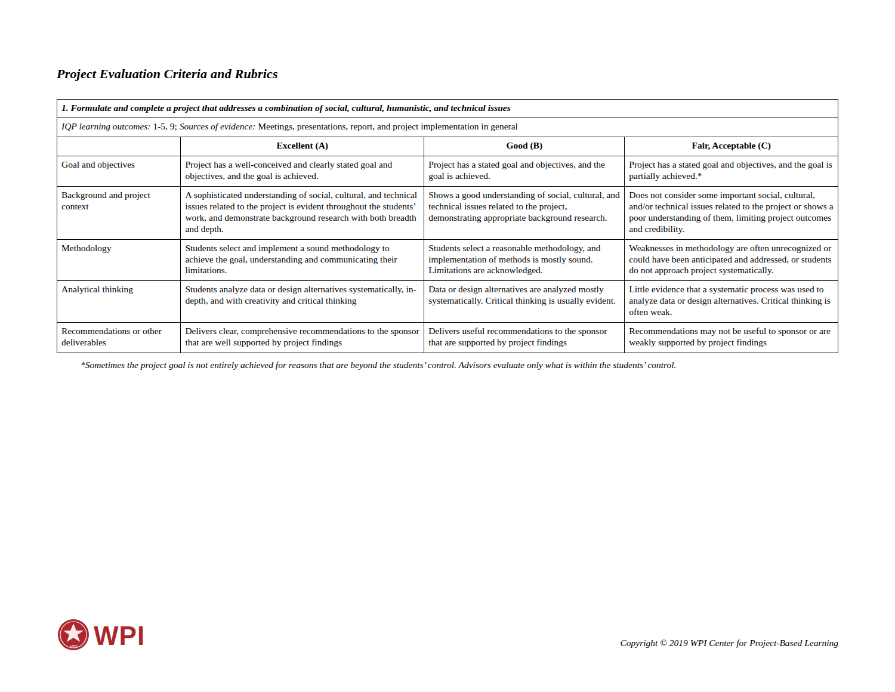Project Evaluation Criteria and Rubrics
| 1. Formulate and complete a project that addresses a combination of social, cultural, humanistic, and technical issues |
| IQP learning outcomes: 1-5, 9; Sources of evidence: Meetings, presentations, report, and project implementation in general |
| | Excellent (A) | Good (B) | Fair, Acceptable (C) |
| Goal and objectives | Project has a well-conceived and clearly stated goal and objectives, and the goal is achieved. | Project has a stated goal and objectives, and the goal is achieved. | Project has a stated goal and objectives, and the goal is partially achieved.* |
| Background and project context | A sophisticated understanding of social, cultural, and technical issues related to the project is evident throughout the students’ work, and demonstrate background research with both breadth and depth. | Shows a good understanding of social, cultural, and technical issues related to the project, demonstrating appropriate background research. | Does not consider some important social, cultural, and/or technical issues related to the project or shows a poor understanding of them, limiting project outcomes and credibility. |
| Methodology | Students select and implement a sound methodology to achieve the goal, understanding and communicating their limitations. | Students select a reasonable methodology, and implementation of methods is mostly sound. Limitations are acknowledged. | Weaknesses in methodology are often unrecognized or could have been anticipated and addressed, or students do not approach project systematically. |
| Analytical thinking | Students analyze data or design alternatives systematically, in-depth, and with creativity and critical thinking | Data or design alternatives are analyzed mostly systematically. Critical thinking is usually evident. | Little evidence that a systematic process was used to analyze data or design alternatives. Critical thinking is often weak. |
| Recommendations or other deliverables | Delivers clear, comprehensive recommendations to the sponsor that are well supported by project findings | Delivers useful recommendations to the sponsor that are supported by project findings | Recommendations may not be useful to sponsor or are weakly supported by project findings |
*Sometimes the project goal is not entirely achieved for reasons that are beyond the students’ control. Advisors evaluate only what is within the students’ control.
1865 WPI
Copyright © 2019 WPI Center for Project-Based Learning